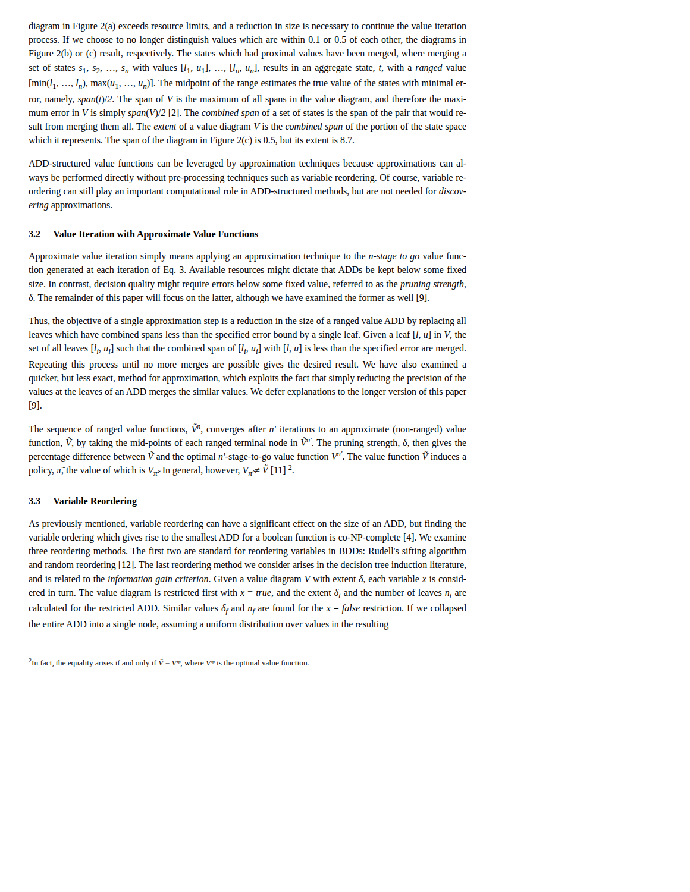diagram in Figure 2(a) exceeds resource limits, and a reduction in size is necessary to continue the value iteration process. If we choose to no longer distinguish values which are within 0.1 or 0.5 of each other, the diagrams in Figure 2(b) or (c) result, respectively. The states which had proximal values have been merged, where merging a set of states s1, s2, …, sn with values [l1, u1], …, [ln, un], results in an aggregate state, t, with a ranged value [min(l1, …, ln), max(u1, …, un)]. The midpoint of the range estimates the true value of the states with minimal error, namely, span(t)/2. The span of V is the maximum of all spans in the value diagram, and therefore the maximum error in V is simply span(V)/2 [2]. The combined span of a set of states is the span of the pair that would result from merging them all. The extent of a value diagram V is the combined span of the portion of the state space which it represents. The span of the diagram in Figure 2(c) is 0.5, but its extent is 8.7.
ADD-structured value functions can be leveraged by approximation techniques because approximations can always be performed directly without pre-processing techniques such as variable reordering. Of course, variable reordering can still play an important computational role in ADD-structured methods, but are not needed for discovering approximations.
3.2 Value Iteration with Approximate Value Functions
Approximate value iteration simply means applying an approximation technique to the n-stage to go value function generated at each iteration of Eq. 3. Available resources might dictate that ADDs be kept below some fixed size. In contrast, decision quality might require errors below some fixed value, referred to as the pruning strength, δ. The remainder of this paper will focus on the latter, although we have examined the former as well [9].
Thus, the objective of a single approximation step is a reduction in the size of a ranged value ADD by replacing all leaves which have combined spans less than the specified error bound by a single leaf. Given a leaf [l, u] in V, the set of all leaves [li, ui] such that the combined span of [li, ui] with [l, u] is less than the specified error are merged. Repeating this process until no more merges are possible gives the desired result. We have also examined a quicker, but less exact, method for approximation, which exploits the fact that simply reducing the precision of the values at the leaves of an ADD merges the similar values. We defer explanations to the longer version of this paper [9].
The sequence of ranged value functions, Ṽn, converges after n′ iterations to an approximate (non-ranged) value function, Ṽ, by taking the mid-points of each ranged terminal node in Ṽn′. The pruning strength, δ, then gives the percentage difference between Ṽ and the optimal n′-stage-to-go value function Vn′. The value function Ṽ induces a policy, π̃, the value of which is Vπ̃. In general, however, Vπ̃ ≠ Ṽ [11] 2.
3.3 Variable Reordering
As previously mentioned, variable reordering can have a significant effect on the size of an ADD, but finding the variable ordering which gives rise to the smallest ADD for a boolean function is co-NP-complete [4]. We examine three reordering methods. The first two are standard for reordering variables in BDDs: Rudell's sifting algorithm and random reordering [12]. The last reordering method we consider arises in the decision tree induction literature, and is related to the information gain criterion. Given a value diagram V with extent δ, each variable x is considered in turn. The value diagram is restricted first with x = true, and the extent δt and the number of leaves nt are calculated for the restricted ADD. Similar values δf and nf are found for the x = false restriction. If we collapsed the entire ADD into a single node, assuming a uniform distribution over values in the resulting
2In fact, the equality arises if and only if Ṽ = V*, where V* is the optimal value function.